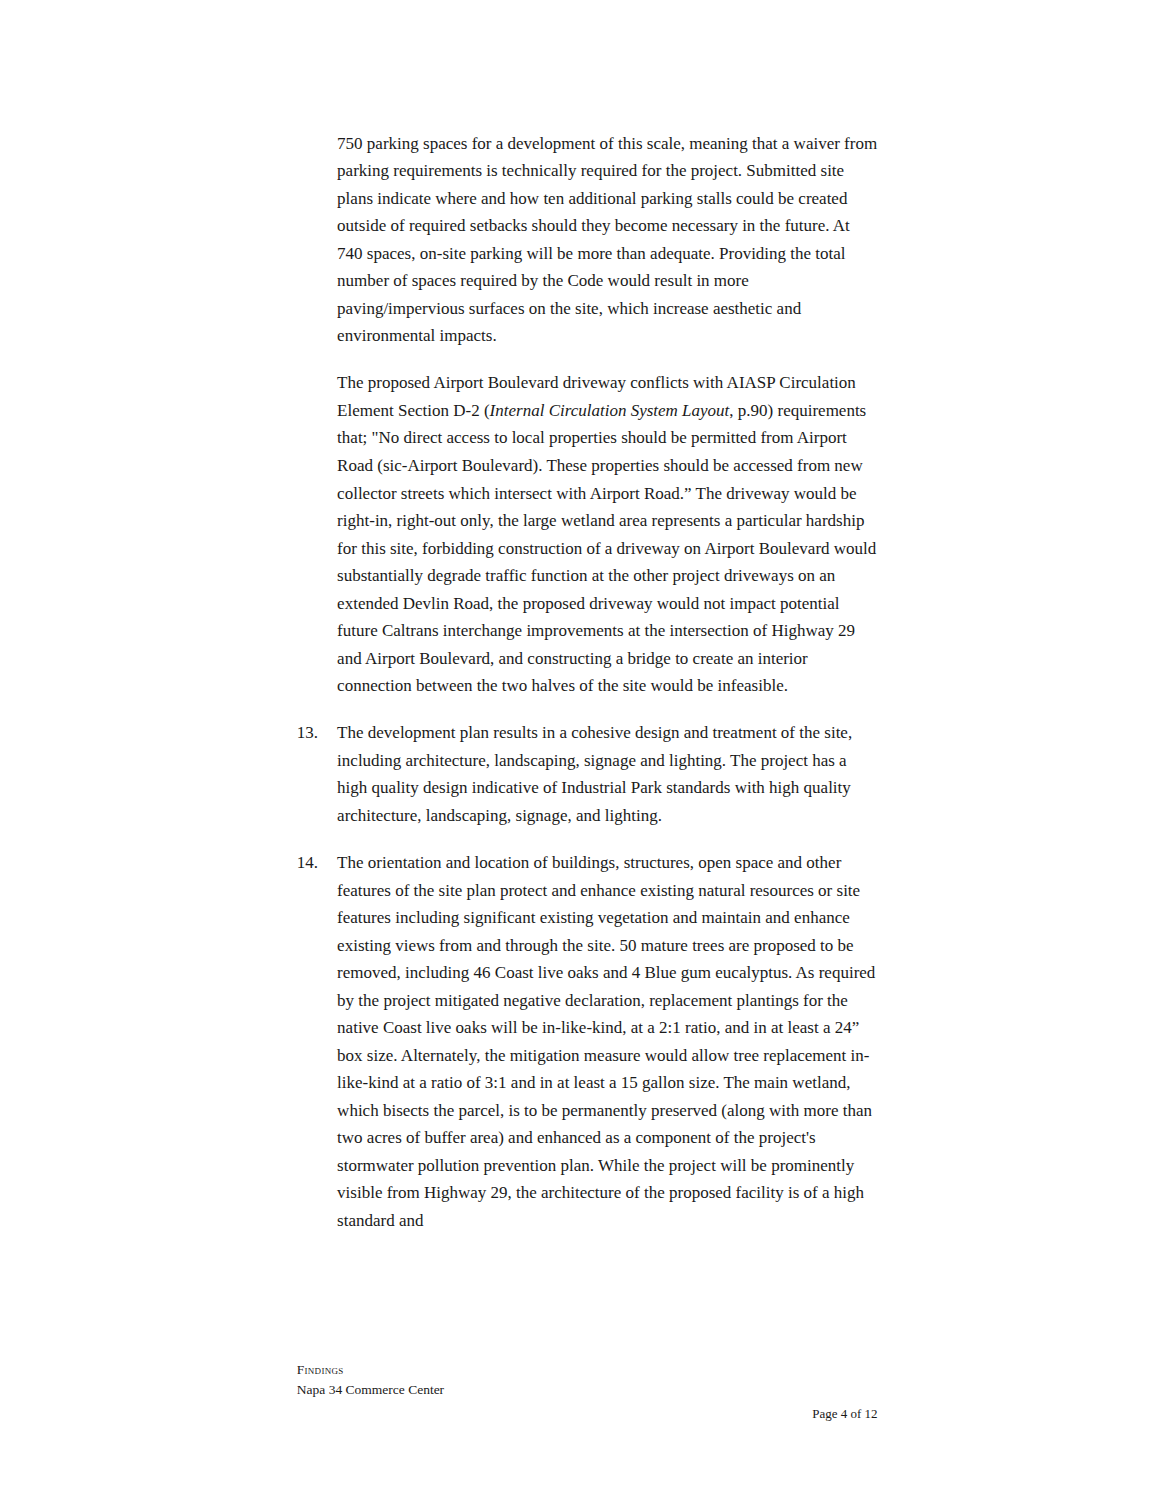750 parking spaces for a development of this scale, meaning that a waiver from parking requirements is technically required for the project. Submitted site plans indicate where and how ten additional parking stalls could be created outside of required setbacks should they become necessary in the future. At 740 spaces, on-site parking will be more than adequate. Providing the total number of spaces required by the Code would result in more paving/impervious surfaces on the site, which increase aesthetic and environmental impacts.
The proposed Airport Boulevard driveway conflicts with AIASP Circulation Element Section D-2 (Internal Circulation System Layout, p.90) requirements that; "No direct access to local properties should be permitted from Airport Road (sic-Airport Boulevard). These properties should be accessed from new collector streets which intersect with Airport Road.” The driveway would be right-in, right-out only, the large wetland area represents a particular hardship for this site, forbidding construction of a driveway on Airport Boulevard would substantially degrade traffic function at the other project driveways on an extended Devlin Road, the proposed driveway would not impact potential future Caltrans interchange improvements at the intersection of Highway 29 and Airport Boulevard, and constructing a bridge to create an interior connection between the two halves of the site would be infeasible.
13. The development plan results in a cohesive design and treatment of the site, including architecture, landscaping, signage and lighting. The project has a high quality design indicative of Industrial Park standards with high quality architecture, landscaping, signage, and lighting.
14. The orientation and location of buildings, structures, open space and other features of the site plan protect and enhance existing natural resources or site features including significant existing vegetation and maintain and enhance existing views from and through the site. 50 mature trees are proposed to be removed, including 46 Coast live oaks and 4 Blue gum eucalyptus. As required by the project mitigated negative declaration, replacement plantings for the native Coast live oaks will be in-like-kind, at a 2:1 ratio, and in at least a 24” box size. Alternately, the mitigation measure would allow tree replacement in-like-kind at a ratio of 3:1 and in at least a 15 gallon size. The main wetland, which bisects the parcel, is to be permanently preserved (along with more than two acres of buffer area) and enhanced as a component of the project's stormwater pollution prevention plan. While the project will be prominently visible from Highway 29, the architecture of the proposed facility is of a high standard and
Findings
Napa 34 Commerce Center
Page 4 of 12